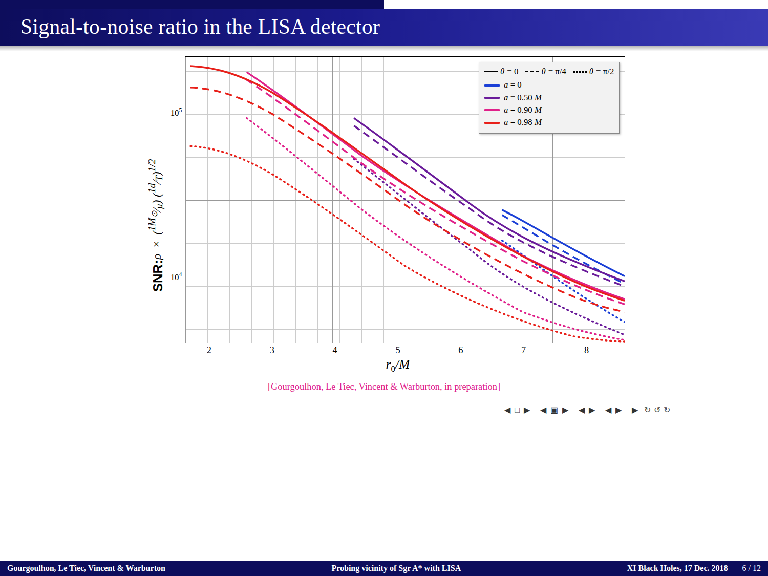Signal-to-noise ratio in the LISA detector
SNR: ρ × (1M⊙⁄μ) (1d⁄T)1/2
105
104
θ = 0 θ = π/4 θ = π/2
a = 0
a = 0.50 M
a = 0.90 M
a = 0.98 M
2345678
r0/M
[Gourgoulhon, Le Tiec, Vincent & Warburton, in preparation]
◀ □ ▶ ◀ ▣ ▶ ◀ ▶ ◀ ▶ ▶ ↻ ↺ ↻
Gourgoulhon, Le Tiec, Vincent & Warburton Probing vicinity of Sgr A* with LISA XI Black Holes, 17 Dec. 2018 6 / 12